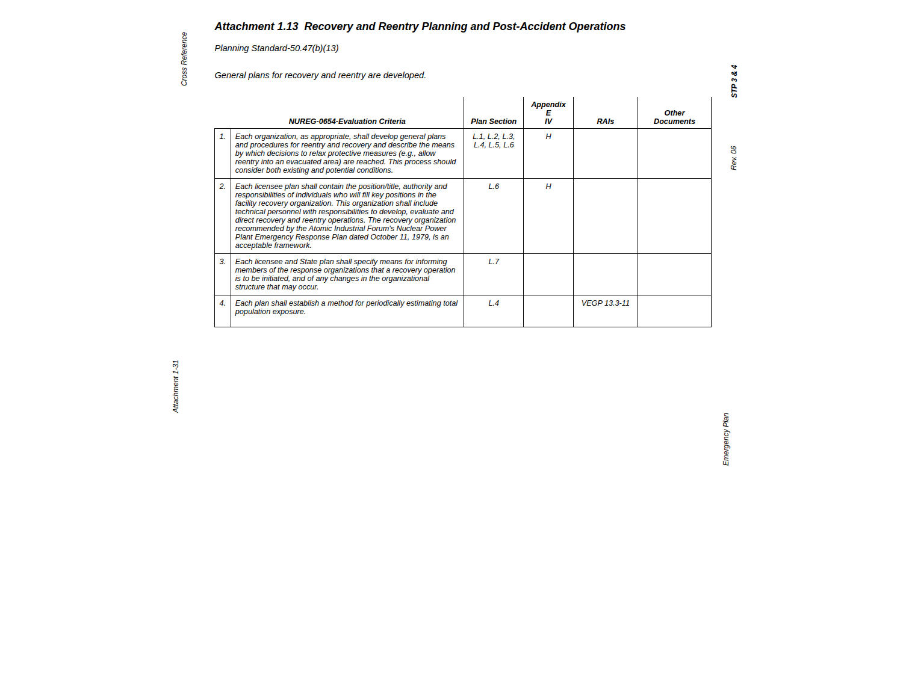Cross Reference
Attachment 1-31
STP 3 & 4
Rev. 06
Emergency Plan
Attachment 1.13 Recovery and Reentry Planning and Post-Accident Operations
Planning Standard-50.47(b)(13)
General plans for recovery and reentry are developed.
| | NUREG-0654-Evaluation Criteria | Plan Section | Appendix E IV | RAIs | Other Documents |
| --- | --- | --- | --- | --- | --- |
| 1. | Each organization, as appropriate, shall develop general plans and procedures for reentry and recovery and describe the means by which decisions to relax protective measures (e.g., allow reentry into an evacuated area) are reached. This process should consider both existing and potential conditions. | L.1, L.2, L.3, L.4, L.5, L.6 | H | | |
| 2. | Each licensee plan shall contain the position/title, authority and responsibilities of individuals who will fill key positions in the facility recovery organization. This organization shall include technical personnel with responsibilities to develop, evaluate and direct recovery and reentry operations. The recovery organization recommended by the Atomic Industrial Forum's Nuclear Power Plant Emergency Response Plan dated October 11, 1979, is an acceptable framework. | L.6 | H | | |
| 3. | Each licensee and State plan shall specify means for informing members of the response organizations that a recovery operation is to be initiated, and of any changes in the organizational structure that may occur. | L.7 | | | |
| 4. | Each plan shall establish a method for periodically estimating total population exposure. | L.4 | | VEGP 13.3-11 | |